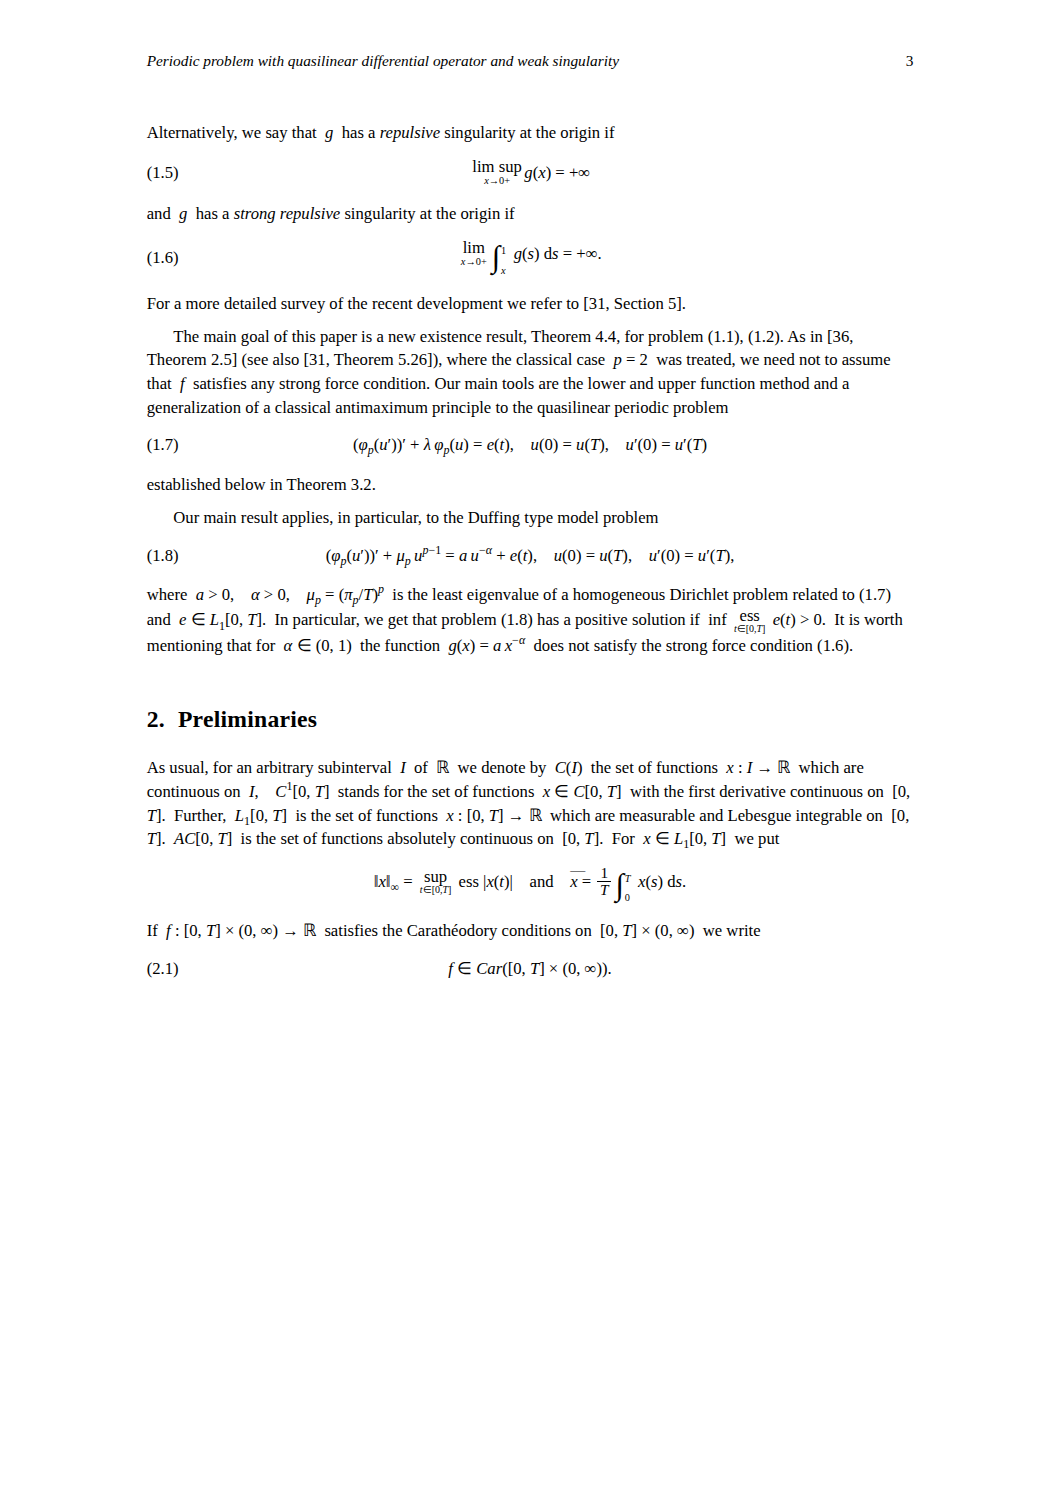Periodic problem with quasilinear differential operator and weak singularity 3
Alternatively, we say that g has a repulsive singularity at the origin if
(1.5)
lim sup x→0+g(x) = +∞
and g has a strong repulsive singularity at the origin if
(1.6)
lim x→0+∫1 x g(s) ds = +∞.
For a more detailed survey of the recent development we refer to [31, Section 5].
The main goal of this paper is a new existence result, Theorem 4.4, for problem (1.1), (1.2). As in [36, Theorem 2.5] (see also [31, Theorem 5.26]), where the classical case p = 2 was treated, we need not to assume that f satisfies any strong force condition. Our main tools are the lower and upper function method and a generalization of a classical antimaximum principle to the quasilinear periodic problem
(1.7)
(φp(u′))′ + λ φp(u) = e(t), u(0) = u(T), u′(0) = u′(T)
established below in Theorem 3.2.
Our main result applies, in particular, to the Duffing type model problem
(1.8)
(φp(u′))′ + μp up−1 = a u−α + e(t), u(0) = u(T), u′(0) = u′(T),
where a > 0, α > 0, μp = (πp/T)p is the least eigenvalue of a homogeneous Dirichlet problem related to (1.7) and e ∈ L1[0, T]. In particular, we get that problem (1.8) has a positive solution if inf ess t∈[0,T] e(t) > 0. It is worth mentioning that for α ∈ (0, 1) the function g(x) = a x−α does not satisfy the strong force condition (1.6).
2. Preliminaries
As usual, for an arbitrary subinterval I of ℝ we denote by C(I) the set of functions x : I → ℝ which are continuous on I, C1[0, T] stands for the set of functions x ∈ C[0, T] with the first derivative continuous on [0, T]. Further, L1[0, T] is the set of functions x : [0, T] → ℝ which are measurable and Lebesgue integrable on [0, T]. AC[0, T] is the set of functions absolutely continuous on [0, T]. For x ∈ L1[0, T] we put
‖x‖∞ = sup t∈[0,T] ess |x(t)| and ―x = 1 T∫T 0 x(s) ds.
If f : [0, T] × (0, ∞) → ℝ satisfies the Carathéodory conditions on [0, T] × (0, ∞) we write
(2.1)
f ∈ Car([0, T] × (0, ∞)).